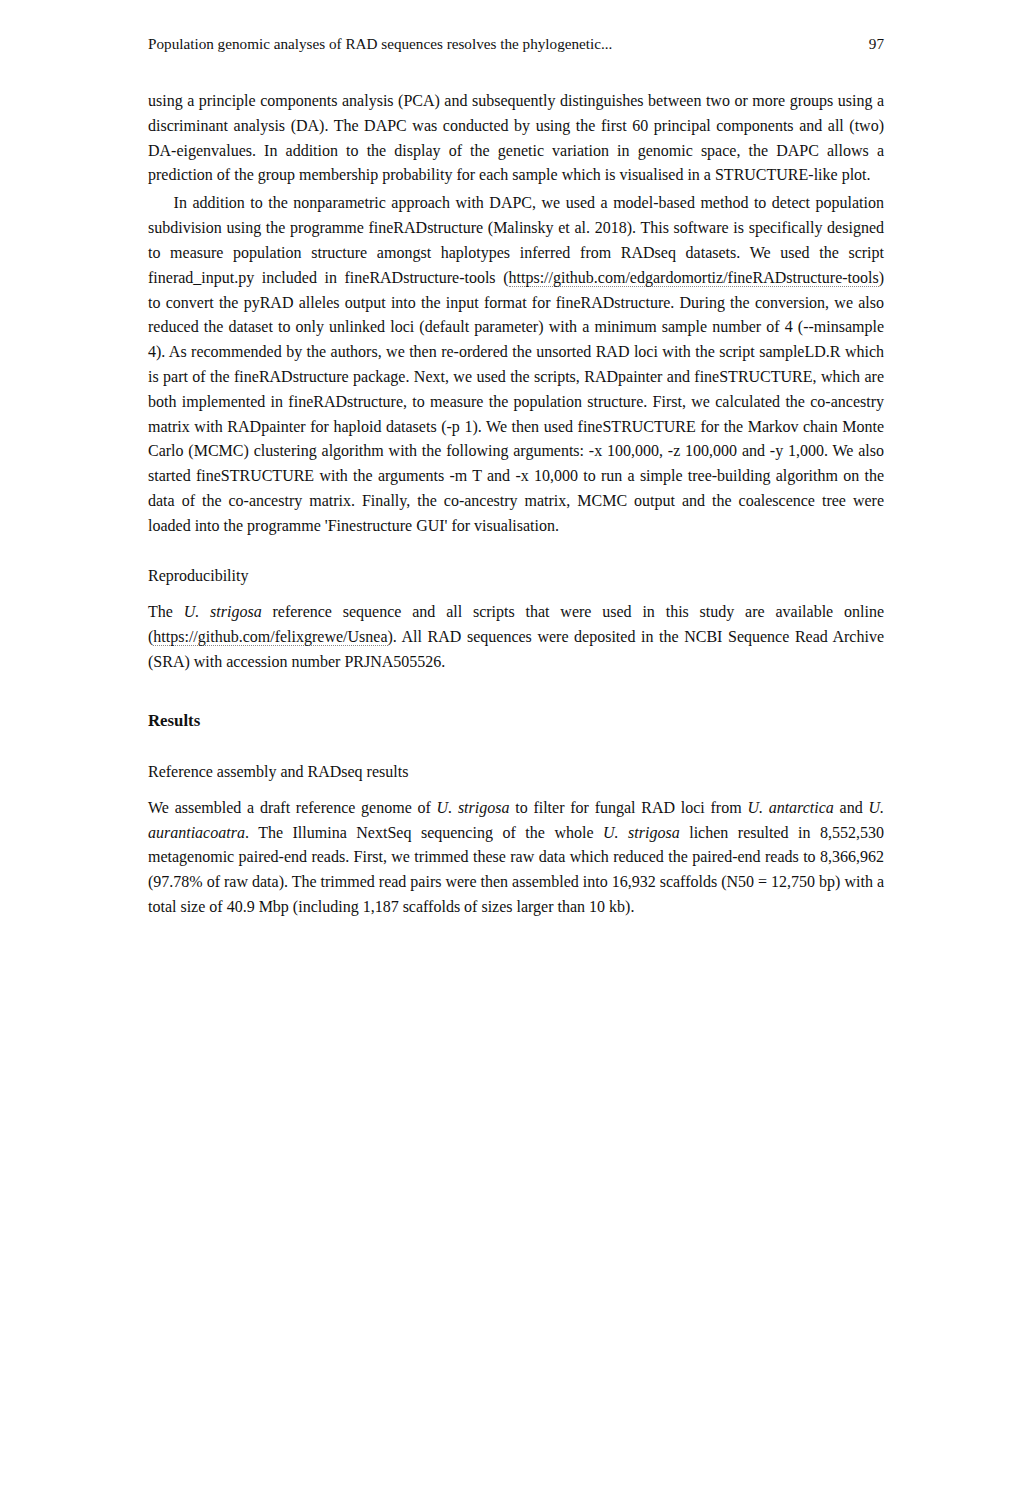Population genomic analyses of RAD sequences resolves the phylogenetic... 97
using a principle components analysis (PCA) and subsequently distinguishes between two or more groups using a discriminant analysis (DA). The DAPC was conducted by using the first 60 principal components and all (two) DA-eigenvalues. In addition to the display of the genetic variation in genomic space, the DAPC allows a prediction of the group membership probability for each sample which is visualised in a STRUCTURE-like plot.
In addition to the nonparametric approach with DAPC, we used a model-based method to detect population subdivision using the programme fineRADstructure (Malinsky et al. 2018). This software is specifically designed to measure population structure amongst haplotypes inferred from RADseq datasets. We used the script finerad_input.py included in fineRADstructure-tools (https://github.com/edgardomortiz/fineRADstructure-tools) to convert the pyRAD alleles output into the input format for fineRADstructure. During the conversion, we also reduced the dataset to only unlinked loci (default parameter) with a minimum sample number of 4 (--minsample 4). As recommended by the authors, we then re-ordered the unsorted RAD loci with the script sampleLD.R which is part of the fineRADstructure package. Next, we used the scripts, RADpainter and fineSTRUCTURE, which are both implemented in fineRADstructure, to measure the population structure. First, we calculated the co-ancestry matrix with RADpainter for haploid datasets (-p 1). We then used fineSTRUCTURE for the Markov chain Monte Carlo (MCMC) clustering algorithm with the following arguments: -x 100,000, -z 100,000 and -y 1,000. We also started fineSTRUCTURE with the arguments -m T and -x 10,000 to run a simple tree-building algorithm on the data of the co-ancestry matrix. Finally, the co-ancestry matrix, MCMC output and the coalescence tree were loaded into the programme 'Finestructure GUI' for visualisation.
Reproducibility
The U. strigosa reference sequence and all scripts that were used in this study are available online (https://github.com/felixgrewe/Usnea). All RAD sequences were deposited in the NCBI Sequence Read Archive (SRA) with accession number PRJNA505526.
Results
Reference assembly and RADseq results
We assembled a draft reference genome of U. strigosa to filter for fungal RAD loci from U. antarctica and U. aurantiacoatra. The Illumina NextSeq sequencing of the whole U. strigosa lichen resulted in 8,552,530 metagenomic paired-end reads. First, we trimmed these raw data which reduced the paired-end reads to 8,366,962 (97.78% of raw data). The trimmed read pairs were then assembled into 16,932 scaffolds (N50 = 12,750 bp) with a total size of 40.9 Mbp (including 1,187 scaffolds of sizes larger than 10 kb).